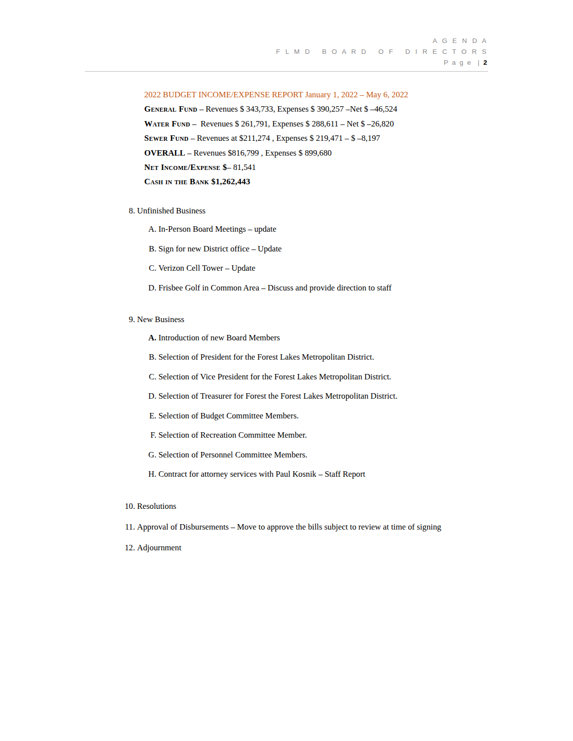A G E N D A F L M D B O A R D O F D I R E C T O R S P a g e | 2
2022 BUDGET INCOME/EXPENSE REPORT January 1, 2022 – May 6, 2022
General Fund – Revenues $ 343,733, Expenses $ 390,257 –Net $ –46,524
Water Fund – Revenues $ 261,791, Expenses $ 288,611 – Net $ –26,820
Sewer Fund – Revenues at $211,274 , Expenses $ 219,471 – $ –8,197
OVERALL – Revenues $816,799 , Expenses $ 899,680
Net Income/Expense $– 81,541
Cash in the Bank $1,262,443
Unfinished Business
In-Person Board Meetings – update
Sign for new District office – Update
Verizon Cell Tower – Update
Frisbee Golf in Common Area – Discuss and provide direction to staff
New Business
Introduction of new Board Members
Selection of President for the Forest Lakes Metropolitan District.
Selection of Vice President for the Forest Lakes Metropolitan District.
Selection of Treasurer for Forest the Forest Lakes Metropolitan District.
Selection of Budget Committee Members.
Selection of Recreation Committee Member.
Selection of Personnel Committee Members.
Contract for attorney services with Paul Kosnik – Staff Report
Resolutions
Approval of Disbursements – Move to approve the bills subject to review at time of signing
Adjournment